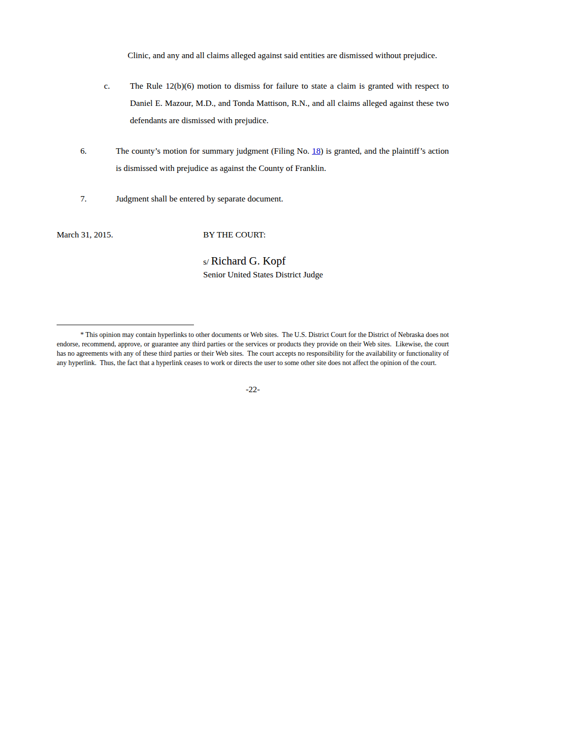Clinic, and any and all claims alleged against said entities are dismissed without prejudice.
c.
The Rule 12(b)(6) motion to dismiss for failure to state a claim is granted with respect to Daniel E. Mazour, M.D., and Tonda Mattison, R.N., and all claims alleged against these two defendants are dismissed with prejudice.
6.
The county’s motion for summary judgment (Filing No. 18) is granted, and the plaintiff’s action is dismissed with prejudice as against the County of Franklin.
7.
Judgment shall be entered by separate document.
March 31, 2015.
BY THE COURT:
s/ Richard G. Kopf
Senior United States District Judge
* This opinion may contain hyperlinks to other documents or Web sites. The U.S. District Court for the District of Nebraska does not endorse, recommend, approve, or guarantee any third parties or the services or products they provide on their Web sites. Likewise, the court has no agreements with any of these third parties or their Web sites. The court accepts no responsibility for the availability or functionality of any hyperlink. Thus, the fact that a hyperlink ceases to work or directs the user to some other site does not affect the opinion of the court.
-22-